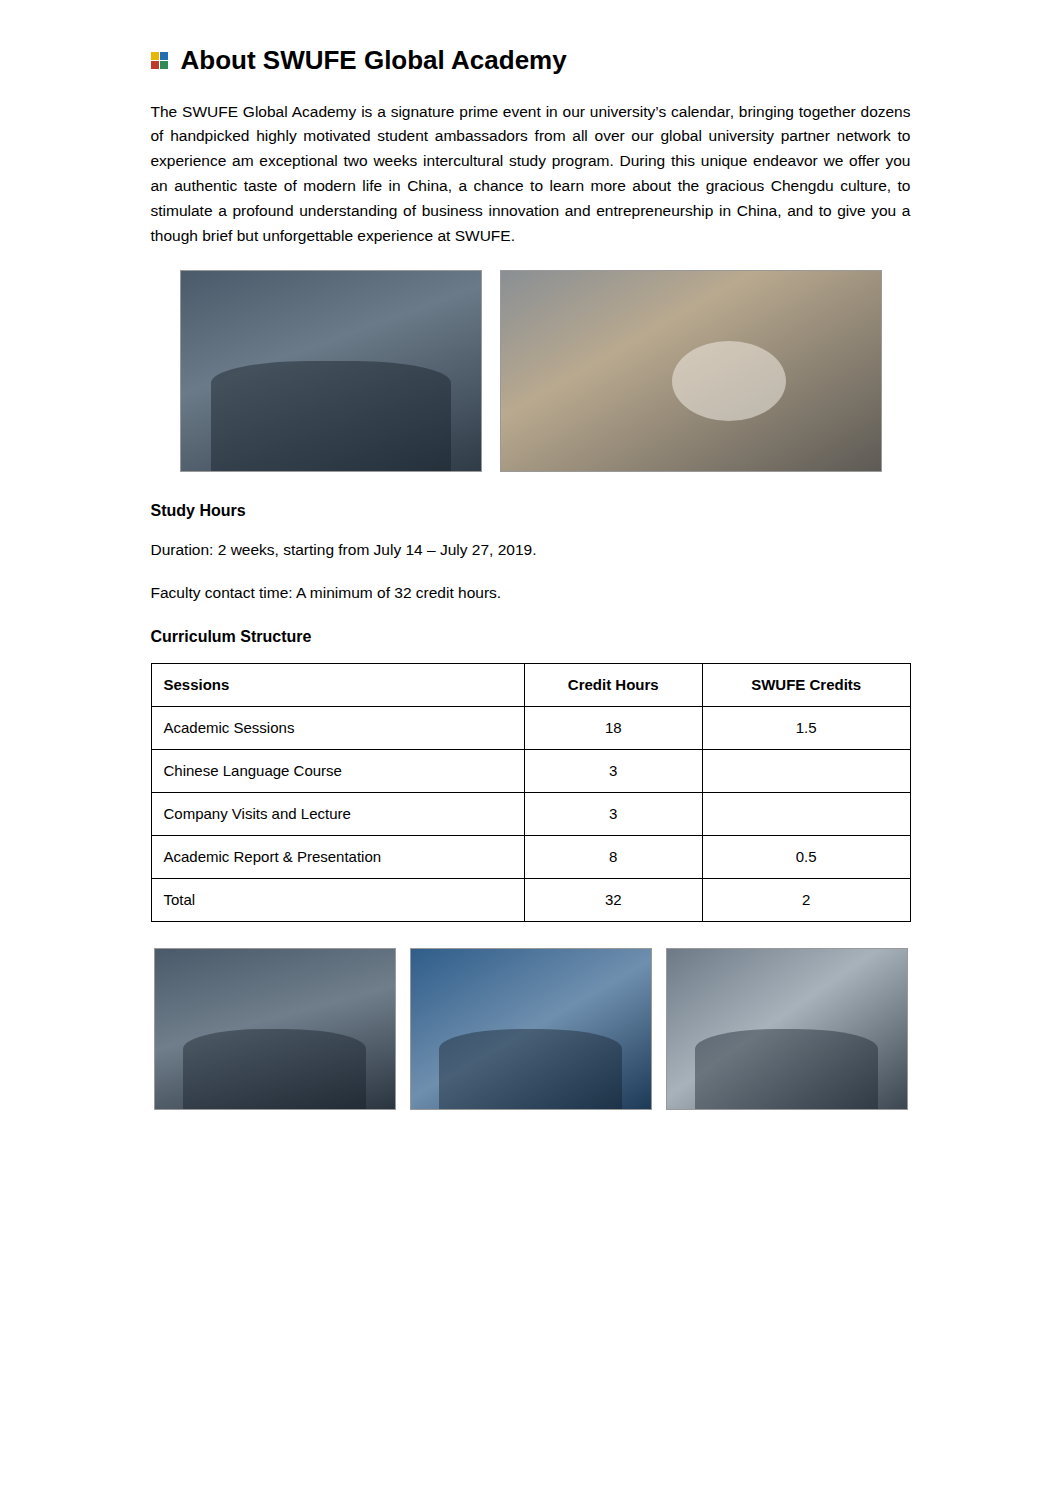About SWUFE Global Academy
The SWUFE Global Academy is a signature prime event in our university’s calendar, bringing together dozens of handpicked highly motivated student ambassadors from all over our global university partner network to experience am exceptional two weeks intercultural study program. During this unique endeavor we offer you an authentic taste of modern life in China, a chance to learn more about the gracious Chengdu culture, to stimulate a profound understanding of business innovation and entrepreneurship in China, and to give you a though brief but unforgettable experience at SWUFE.
Study Hours
Duration: 2 weeks, starting from July 14 – July 27, 2019.
Faculty contact time: A minimum of 32 credit hours.
Curriculum Structure
| Sessions | Credit Hours | SWUFE Credits |
| --- | --- | --- |
| Academic Sessions | 18 | 1.5 |
| Chinese Language Course | 3 | |
| Company Visits and Lecture | 3 | |
| Academic Report & Presentation | 8 | 0.5 |
| Total | 32 | 2 |